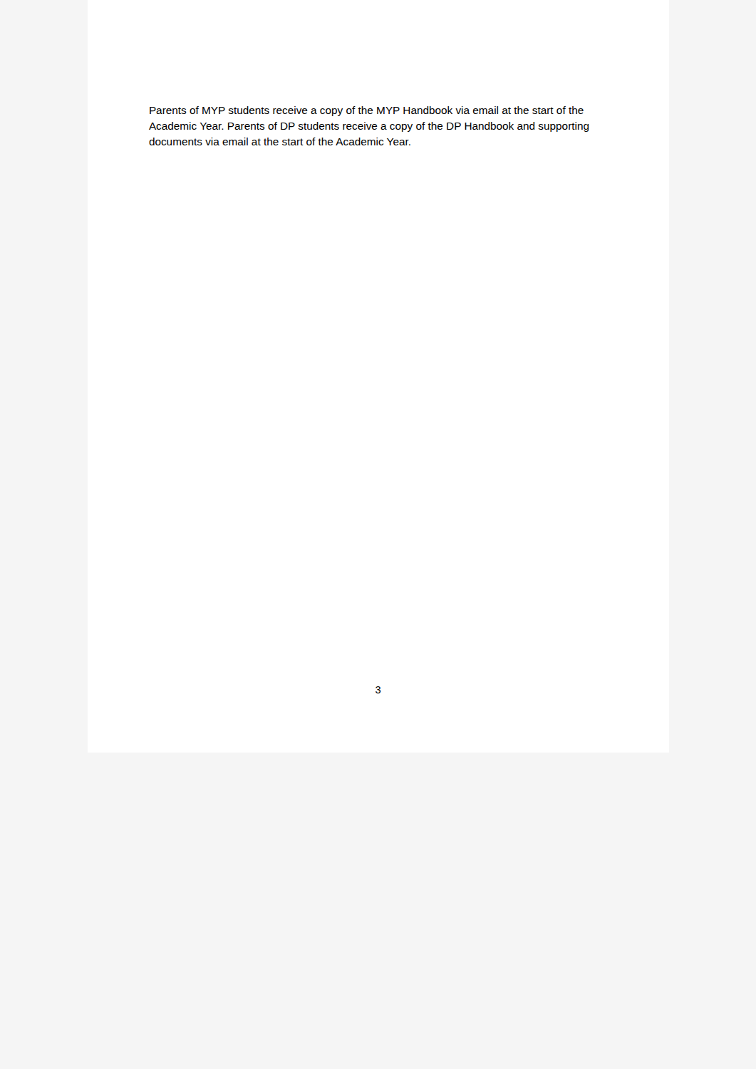Parents of MYP students receive a copy of the MYP Handbook via email at the start of the Academic Year. Parents of DP students receive a copy of the DP Handbook and supporting documents via email at the start of the Academic Year.
3